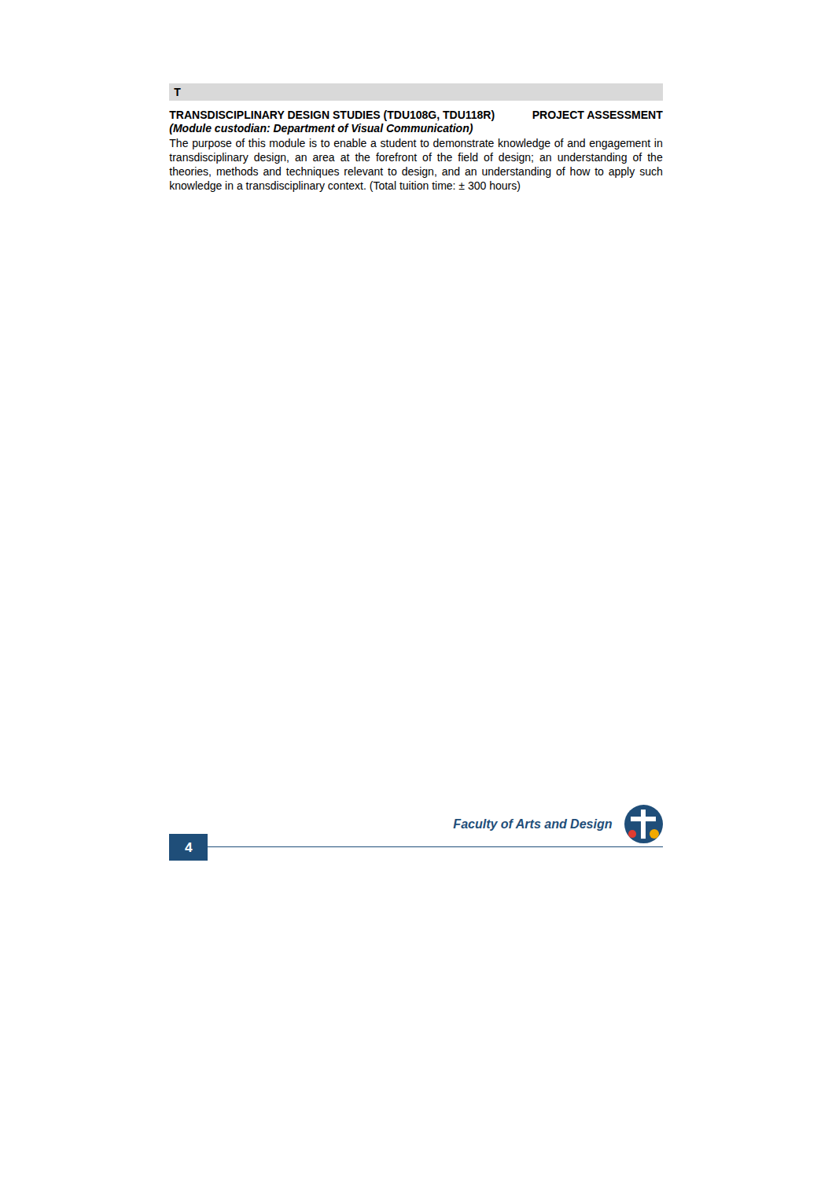T
TRANSDISCIPLINARY DESIGN STUDIES (TDU108G, TDU118R)
PROJECT ASSESSMENT
(Module custodian: Department of Visual Communication)
The purpose of this module is to enable a student to demonstrate knowledge of and engagement in transdisciplinary design, an area at the forefront of the field of design; an understanding of the theories, methods and techniques relevant to design, and an understanding of how to apply such knowledge in a transdisciplinary context. (Total tuition time: ± 300 hours)
4
Faculty of Arts and Design